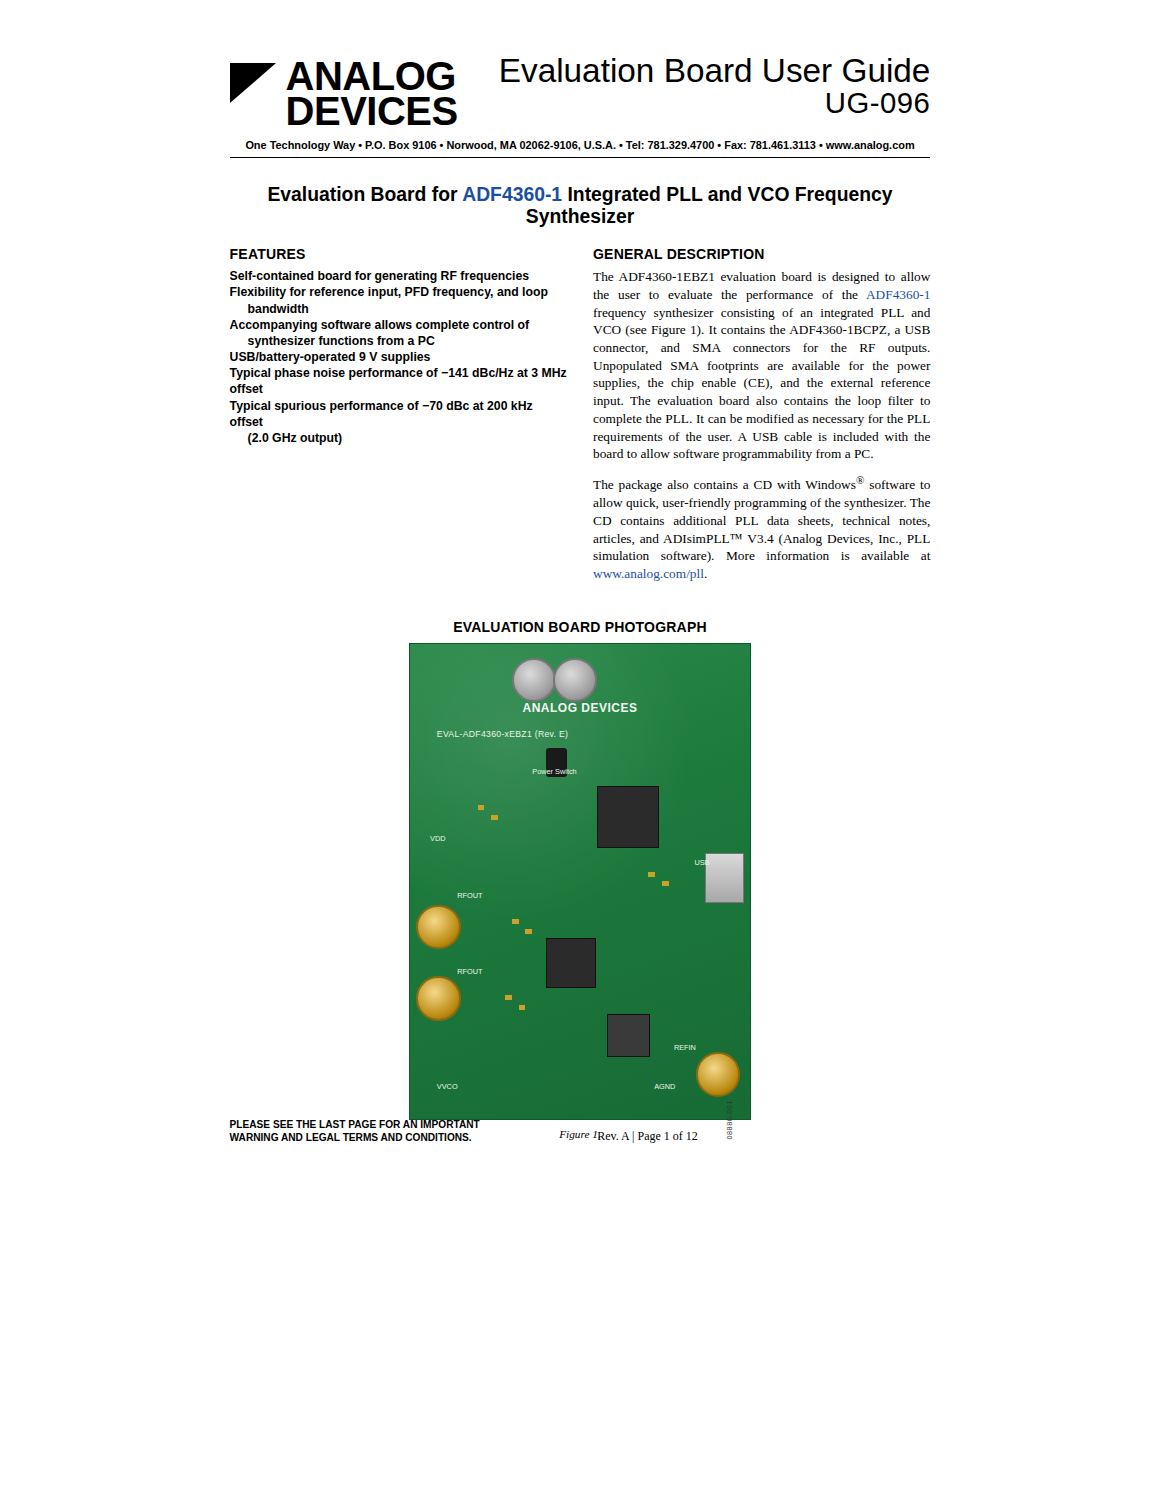ANALOG
DEVICES
Evaluation Board User Guide
UG-096
One Technology Way • P.O. Box 9106 • Norwood, MA 02062-9106, U.S.A. • Tel: 781.329.4700 • Fax: 781.461.3113 • www.analog.com
Evaluation Board for ADF4360-1 Integrated PLL and VCO Frequency Synthesizer
FEATURES
Self-contained board for generating RF frequencies
Flexibility for reference input, PFD frequency, and loop
bandwidth
Accompanying software allows complete control of
synthesizer functions from a PC
USB/battery-operated 9 V supplies
Typical phase noise performance of −141 dBc/Hz at 3 MHz offset
Typical spurious performance of −70 dBc at 200 kHz offset
(2.0 GHz output)
GENERAL DESCRIPTION
The ADF4360-1EBZ1 evaluation board is designed to allow the user to evaluate the performance of the ADF4360-1 frequency synthesizer consisting of an integrated PLL and VCO (see Figure 1). It contains the ADF4360-1BCPZ, a USB connector, and SMA connectors for the RF outputs. Unpopulated SMA footprints are available for the power supplies, the chip enable (CE), and the external reference input. The evaluation board also contains the loop filter to complete the PLL. It can be modified as necessary for the PLL requirements of the user. A USB cable is included with the board to allow software programmability from a PC.
The package also contains a CD with Windows® software to allow quick, user-friendly programming of the synthesizer. The CD contains additional PLL data sheets, technical notes, articles, and ADIsimPLL™ V3.4 (Analog Devices, Inc., PLL simulation software). More information is available at www.analog.com/pll.
EVALUATION BOARD PHOTOGRAPH
ANALOG DEVICES
EVAL-ADF4360-xEBZ1 (Rev. E)
Power Switch
USB
RFOUT
RFOUT
REFIN
VDD
VVCO
AGND
08880-001
Figure 1.
PLEASE SEE THE LAST PAGE FOR AN IMPORTANT
WARNING AND LEGAL TERMS AND CONDITIONS.
Rev. A | Page 1 of 12